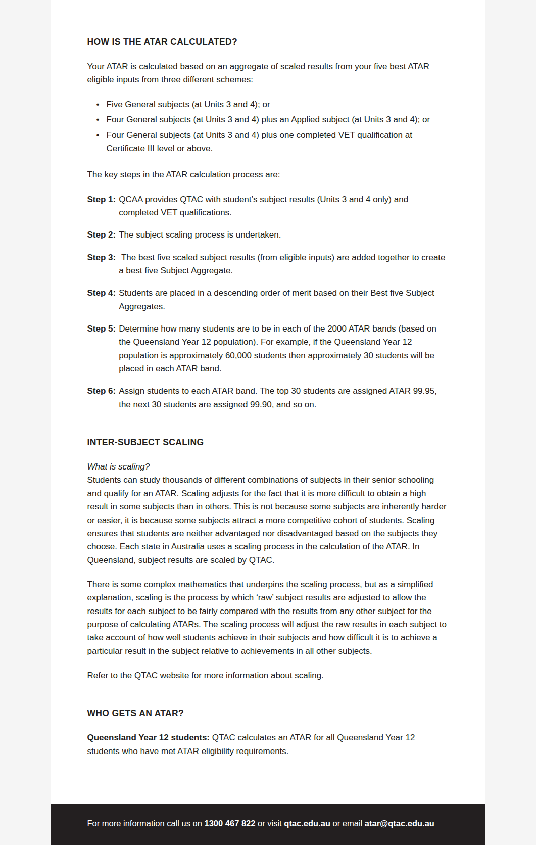How is the ATAR calculated?
Your ATAR is calculated based on an aggregate of scaled results from your five best ATAR eligible inputs from three different schemes:
Five General subjects (at Units 3 and 4); or
Four General subjects (at Units 3 and 4) plus an Applied subject (at Units 3 and 4); or
Four General subjects (at Units 3 and 4) plus one completed VET qualification at Certificate III level or above.
The key steps in the ATAR calculation process are:
Step 1:
QCAA provides QTAC with student’s subject results (Units 3 and 4 only) and completed VET qualifications.
Step 2:
The subject scaling process is undertaken.
Step 3:
The best five scaled subject results (from eligible inputs) are added together to create a best five Subject Aggregate.
Step 4:
Students are placed in a descending order of merit based on their Best five Subject Aggregates.
Step 5:
Determine how many students are to be in each of the 2000 ATAR bands (based on the Queensland Year 12 population). For example, if the Queensland Year 12 population is approximately 60,000 students then approximately 30 students will be placed in each ATAR band.
Step 6:
Assign students to each ATAR band. The top 30 students are assigned ATAR 99.95, the next 30 students are assigned 99.90, and so on.
Inter-subject scaling
What is scaling?
Students can study thousands of different combinations of subjects in their senior schooling and qualify for an ATAR. Scaling adjusts for the fact that it is more difficult to obtain a high result in some subjects than in others. This is not because some subjects are inherently harder or easier, it is because some subjects attract a more competitive cohort of students. Scaling ensures that students are neither advantaged nor disadvantaged based on the subjects they choose. Each state in Australia uses a scaling process in the calculation of the ATAR. In Queensland, subject results are scaled by QTAC.
There is some complex mathematics that underpins the scaling process, but as a simplified explanation, scaling is the process by which ‘raw’ subject results are adjusted to allow the results for each subject to be fairly compared with the results from any other subject for the purpose of calculating ATARs. The scaling process will adjust the raw results in each subject to take account of how well students achieve in their subjects and how difficult it is to achieve a particular result in the subject relative to achievements in all other subjects.
Refer to the QTAC website for more information about scaling.
Who gets an ATAR?
Queensland Year 12 students: QTAC calculates an ATAR for all Queensland Year 12 students who have met ATAR eligibility requirements.
For more information call us on 1300 467 822 or visit qtac.edu.au or email atar@qtac.edu.au